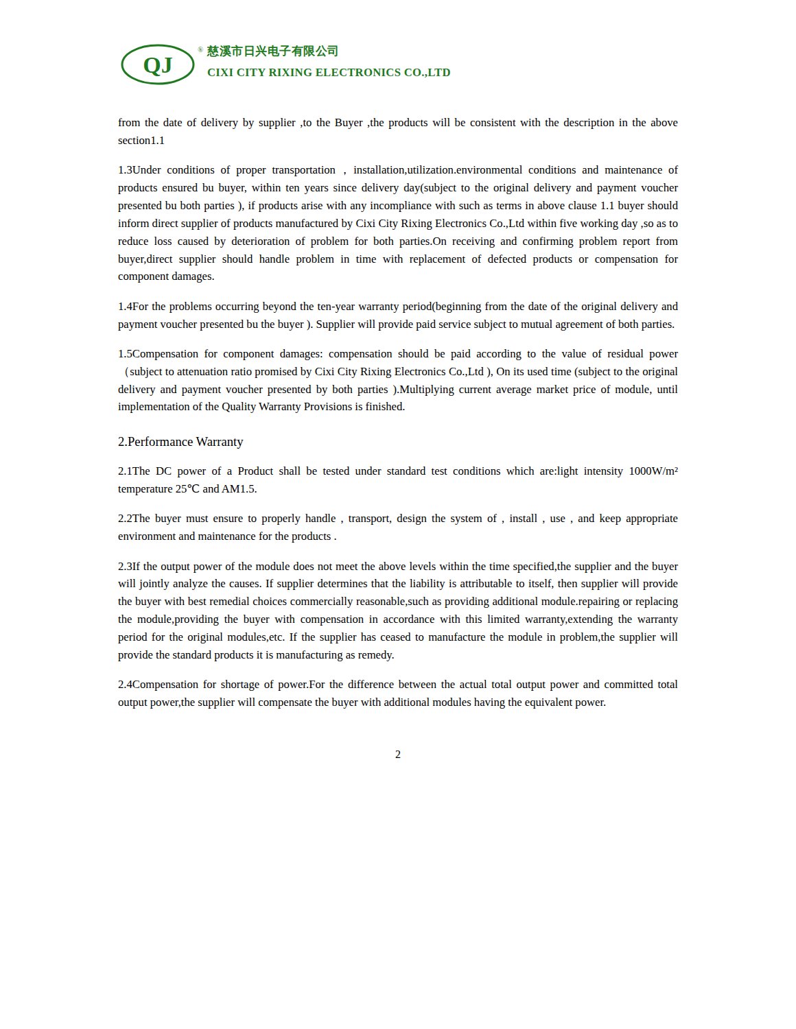QJ ®
慈溪市日兴电子有限公司
CIXI CITY RIXING ELECTRONICS CO.,LTD
from the date of delivery by supplier ,to the Buyer ,the products will be consistent with the description in the above section1.1
1.3Under conditions of proper transportation，installation,utilization.environmental conditions and maintenance of products ensured bu buyer, within ten years since delivery day(subject to the original delivery and payment voucher presented bu both parties ), if products arise with any incompliance with such as terms in above clause 1.1 buyer should inform direct supplier of products manufactured by Cixi City Rixing Electronics Co.,Ltd within five working day ,so as to reduce loss caused by deterioration of problem for both parties.On receiving and confirming problem report from buyer,direct supplier should handle problem in time with replacement of defected products or compensation for component damages.
1.4For the problems occurring beyond the ten-year warranty period(beginning from the date of the original delivery and payment voucher presented bu the buyer ). Supplier will provide paid service subject to mutual agreement of both parties.
1.5Compensation for component damages: compensation should be paid according to the value of residual power（subject to attenuation ratio promised by Cixi City Rixing Electronics Co.,Ltd ), On its used time (subject to the original delivery and payment voucher presented by both parties ).Multiplying current average market price of module, until implementation of the Quality Warranty Provisions is finished.
2.Performance Warranty
2.1The DC power of a Product shall be tested under standard test conditions which are:light intensity 1000W/m² temperature 25℃ and AM1.5.
2.2The buyer must ensure to properly handle , transport, design the system of , install , use , and keep appropriate environment and maintenance for the products .
2.3If the output power of the module does not meet the above levels within the time specified,the supplier and the buyer will jointly analyze the causes. If supplier determines that the liability is attributable to itself, then supplier will provide the buyer with best remedial choices commercially reasonable,such as providing additional module.repairing or replacing the module,providing the buyer with compensation in accordance with this limited warranty,extending the warranty period for the original modules,etc. If the supplier has ceased to manufacture the module in problem,the supplier will provide the standard products it is manufacturing as remedy.
2.4Compensation for shortage of power.For the difference between the actual total output power and committed total output power,the supplier will compensate the buyer with additional modules having the equivalent power.
2